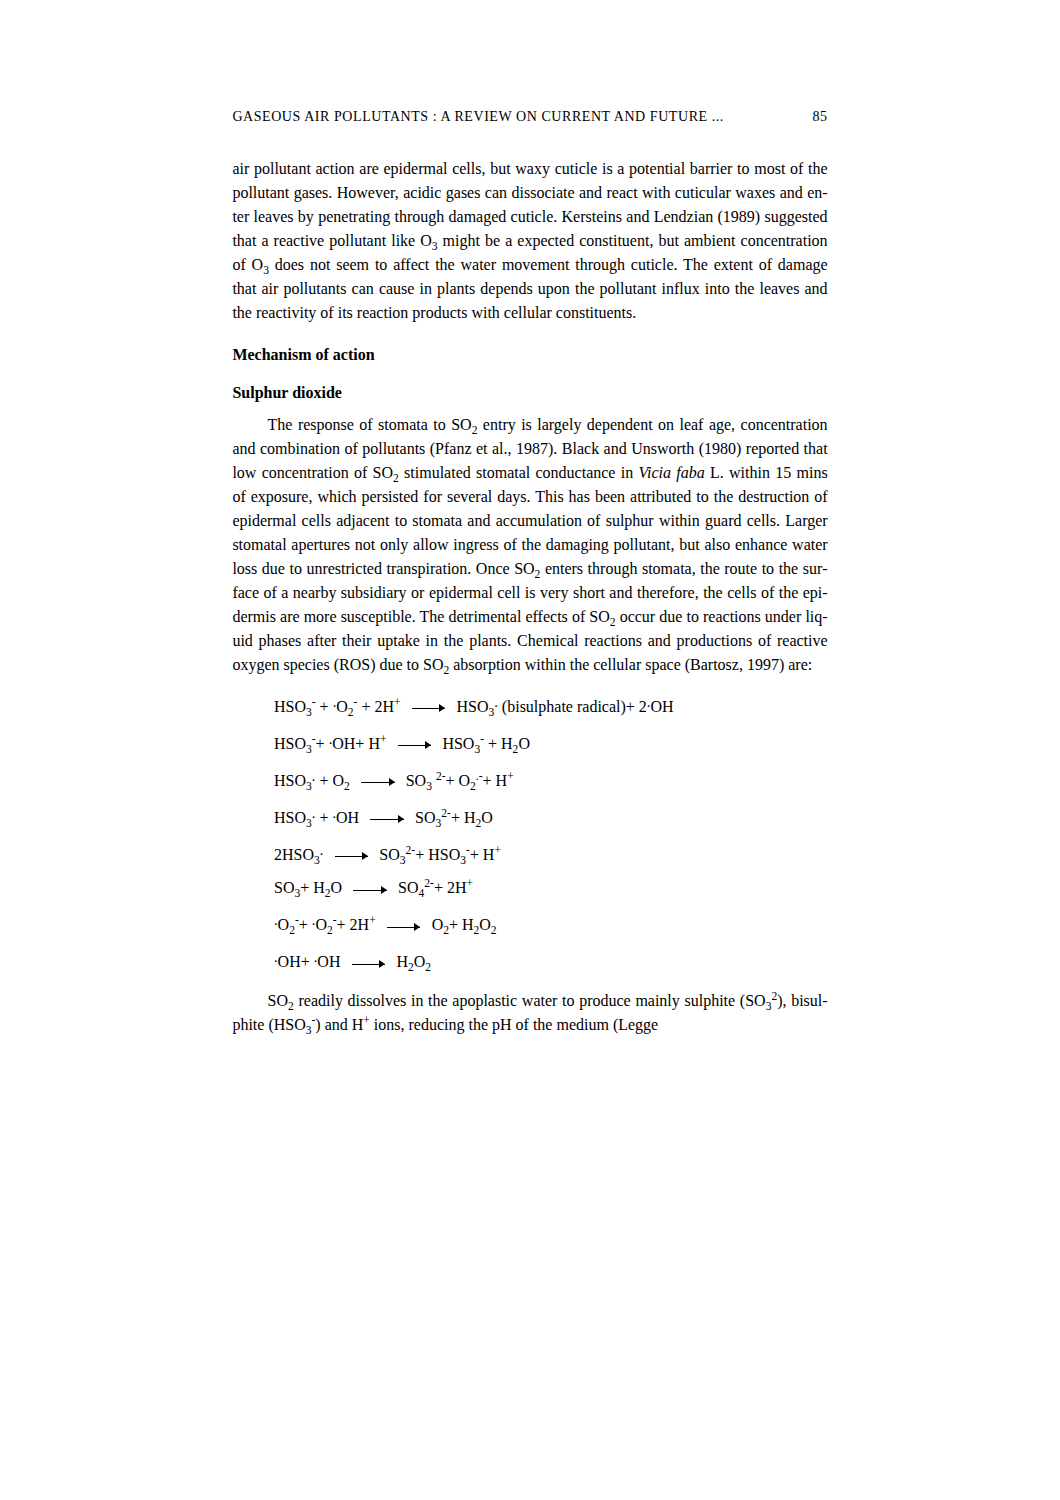Gaseous Air Pollutants : A Review on Current and Future ... 85
air pollutant action are epidermal cells, but waxy cuticle is a potential barrier to most of the pollutant gases. However, acidic gases can dissociate and react with cuticular waxes and enter leaves by penetrating through damaged cuticle. Kersteins and Lendzian (1989) suggested that a reactive pollutant like O3 might be a expected constituent, but ambient concentration of O3 does not seem to affect the water movement through cuticle. The extent of damage that air pollutants can cause in plants depends upon the pollutant influx into the leaves and the reactivity of its reaction products with cellular constituents.
Mechanism of action
Sulphur dioxide
The response of stomata to SO2 entry is largely dependent on leaf age, concentration and combination of pollutants (Pfanz et al., 1987). Black and Unsworth (1980) reported that low concentration of SO2 stimulated stomatal conductance in Vicia faba L. within 15 mins of exposure, which persisted for several days. This has been attributed to the destruction of epidermal cells adjacent to stomata and accumulation of sulphur within guard cells. Larger stomatal apertures not only allow ingress of the damaging pollutant, but also enhance water loss due to unrestricted transpiration. Once SO2 enters through stomata, the route to the surface of a nearby subsidiary or epidermal cell is very short and therefore, the cells of the epidermis are more susceptible. The detrimental effects of SO2 occur due to reactions under liquid phases after their uptake in the plants. Chemical reactions and productions of reactive oxygen species (ROS) due to SO2 absorption within the cellular space (Bartosz, 1997) are:
HSO3- + . O2- + 2H+ HSO3. (bisulphate radical)+ 2. OH
HSO3-+ . OH+ H+ HSO3- + H2O
HSO3. + O2 SO3 2-+ O2.-+ H+
HSO3. + . OH SO32-+ H2O
2HSO3. SO32-+ HSO3-+ H+
SO3+ H2O SO42-+ 2H+
. O2-+ . O2-+ 2H+ O2+ H2O2
. OH+ . OH H2O2
SO2 readily dissolves in the apoplastic water to produce mainly sulphite (SO32), bisulphite (HSO3-) and H+ ions, reducing the pH of the medium (Legge